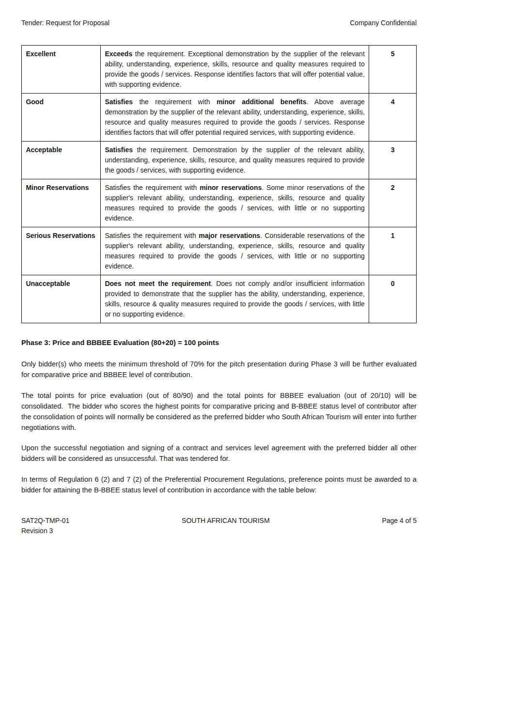Tender: Request for Proposal Company Confidential
| Excellent | Exceeds the requirement. Exceptional demonstration by the supplier of the relevant ability, understanding, experience, skills, resource and quality measures required to provide the goods / services. Response identifies factors that will offer potential value, with supporting evidence. | 5 |
| Good | Satisfies the requirement with minor additional benefits . Above average demonstration by the supplier of the relevant ability, understanding, experience, skills, resource and quality measures required to provide the goods / services. Response identifies factors that will offer potential required services, with supporting evidence. | 4 |
| Acceptable | Satisfies the requirement. Demonstration by the supplier of the relevant ability, understanding, experience, skills, resource, and quality measures required to provide the goods / services, with supporting evidence. | 3 |
| Minor Reservations | Satisfies the requirement with minor reservations . Some minor reservations of the supplier's relevant ability, understanding, experience, skills, resource and quality measures required to provide the goods / services, with little or no supporting evidence. | 2 |
| Serious Reservations | Satisfies the requirement with major reservations . Considerable reservations of the supplier's relevant ability, understanding, experience, skills, resource and quality measures required to provide the goods / services, with little or no supporting evidence. | 1 |
| Unacceptable | Does not meet the requirement . Does not comply and/or insufficient information provided to demonstrate that the supplier has the ability, understanding, experience, skills, resource & quality measures required to provide the goods / services, with little or no supporting evidence. | 0 |
Phase 3: Price and BBBEE Evaluation (80+20) = 100 points
Only bidder(s) who meets the minimum threshold of 70% for the pitch presentation during Phase 3 will be further evaluated for comparative price and BBBEE level of contribution.
The total points for price evaluation (out of 80/90) and the total points for BBBEE evaluation (out of 20/10) will be consolidated. The bidder who scores the highest points for comparative pricing and B-BBEE status level of contributor after the consolidation of points will normally be considered as the preferred bidder who South African Tourism will enter into further negotiations with.
Upon the successful negotiation and signing of a contract and services level agreement with the preferred bidder all other bidders will be considered as unsuccessful. That was tendered for.
In terms of Regulation 6 (2) and 7 (2) of the Preferential Procurement Regulations, preference points must be awarded to a bidder for attaining the B-BBEE status level of contribution in accordance with the table below:
SAT2Q-TMP-01
Revision 3
SOUTH AFRICAN TOURISM
Page 4 of 5